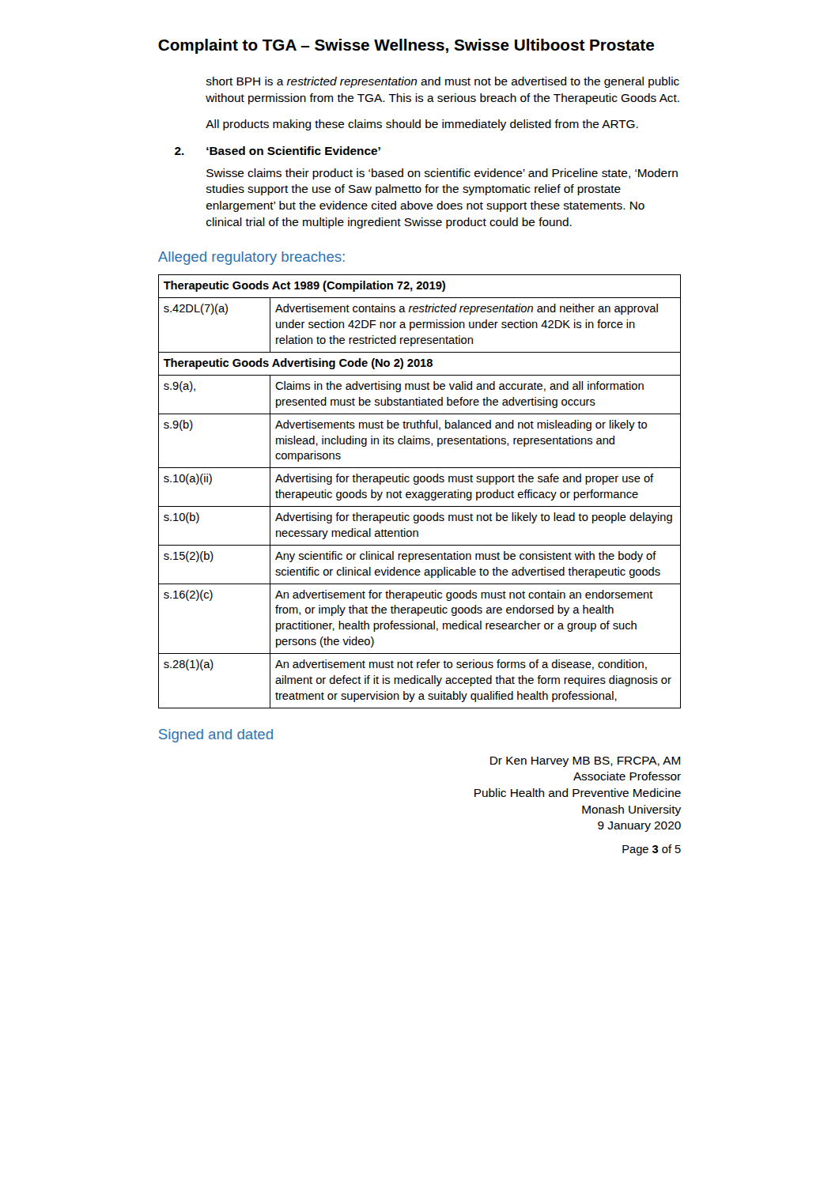Complaint to TGA – Swisse Wellness, Swisse Ultiboost Prostate
short BPH is a restricted representation and must not be advertised to the general public without permission from the TGA. This is a serious breach of the Therapeutic Goods Act.
All products making these claims should be immediately delisted from the ARTG.
‘Based on Scientific Evidence’
Swisse claims their product is ‘based on scientific evidence’ and Priceline state, ‘Modern studies support the use of Saw palmetto for the symptomatic relief of prostate enlargement’ but the evidence cited above does not support these statements. No clinical trial of the multiple ingredient Swisse product could be found.
Alleged regulatory breaches:
| Therapeutic Goods Act 1989 (Compilation 72, 2019) |
| s.42DL(7)(a) | Advertisement contains a restricted representation and neither an approval under section 42DF nor a permission under section 42DK is in force in relation to the restricted representation |
| Therapeutic Goods Advertising Code (No 2) 2018 |
| s.9(a), | Claims in the advertising must be valid and accurate, and all information presented must be substantiated before the advertising occurs |
| s.9(b) | Advertisements must be truthful, balanced and not misleading or likely to mislead, including in its claims, presentations, representations and comparisons |
| s.10(a)(ii) | Advertising for therapeutic goods must support the safe and proper use of therapeutic goods by not exaggerating product efficacy or performance |
| s.10(b) | Advertising for therapeutic goods must not be likely to lead to people delaying necessary medical attention |
| s.15(2)(b) | Any scientific or clinical representation must be consistent with the body of scientific or clinical evidence applicable to the advertised therapeutic goods |
| s.16(2)(c) | An advertisement for therapeutic goods must not contain an endorsement from, or imply that the therapeutic goods are endorsed by a health practitioner, health professional, medical researcher or a group of such persons (the video) |
| s.28(1)(a) | An advertisement must not refer to serious forms of a disease, condition, ailment or defect if it is medically accepted that the form requires diagnosis or treatment or supervision by a suitably qualified health professional, |
Signed and dated
Dr Ken Harvey MB BS, FRCPA, AM
Associate Professor
Public Health and Preventive Medicine
Monash University
9 January 2020
Page 3 of 5